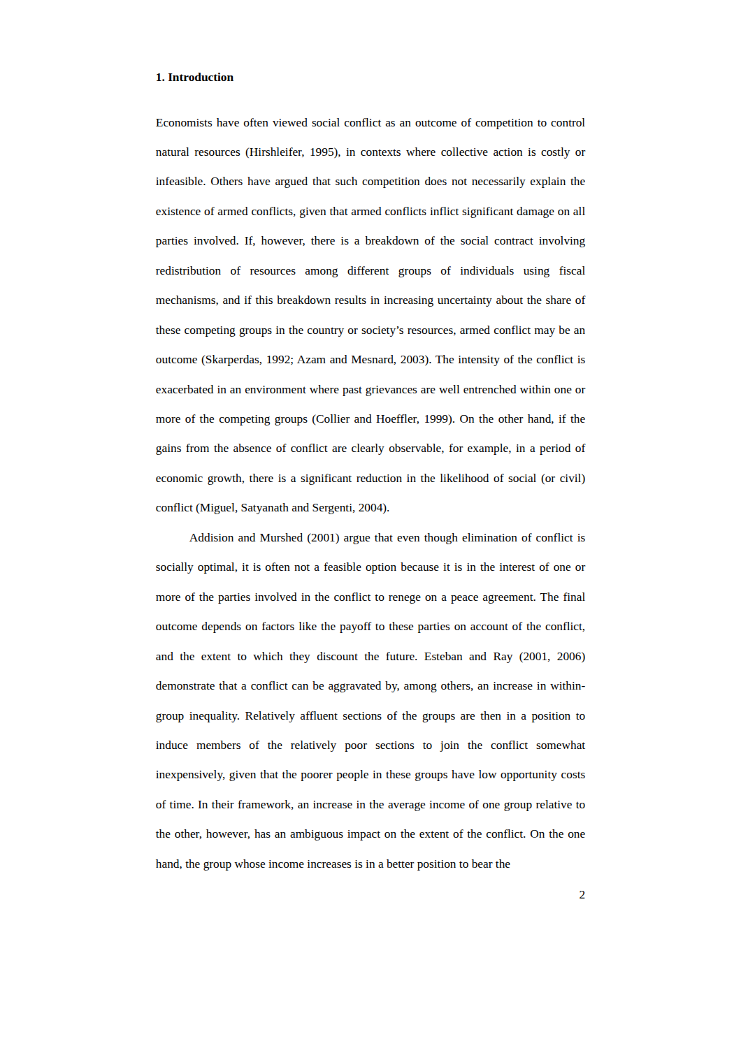1. Introduction
Economists have often viewed social conflict as an outcome of competition to control natural resources (Hirshleifer, 1995), in contexts where collective action is costly or infeasible. Others have argued that such competition does not necessarily explain the existence of armed conflicts, given that armed conflicts inflict significant damage on all parties involved. If, however, there is a breakdown of the social contract involving redistribution of resources among different groups of individuals using fiscal mechanisms, and if this breakdown results in increasing uncertainty about the share of these competing groups in the country or society’s resources, armed conflict may be an outcome (Skarperdas, 1992; Azam and Mesnard, 2003). The intensity of the conflict is exacerbated in an environment where past grievances are well entrenched within one or more of the competing groups (Collier and Hoeffler, 1999). On the other hand, if the gains from the absence of conflict are clearly observable, for example, in a period of economic growth, there is a significant reduction in the likelihood of social (or civil) conflict (Miguel, Satyanath and Sergenti, 2004).
Addision and Murshed (2001) argue that even though elimination of conflict is socially optimal, it is often not a feasible option because it is in the interest of one or more of the parties involved in the conflict to renege on a peace agreement. The final outcome depends on factors like the payoff to these parties on account of the conflict, and the extent to which they discount the future. Esteban and Ray (2001, 2006) demonstrate that a conflict can be aggravated by, among others, an increase in within-group inequality. Relatively affluent sections of the groups are then in a position to induce members of the relatively poor sections to join the conflict somewhat inexpensively, given that the poorer people in these groups have low opportunity costs of time. In their framework, an increase in the average income of one group relative to the other, however, has an ambiguous impact on the extent of the conflict. On the one hand, the group whose income increases is in a better position to bear the
2